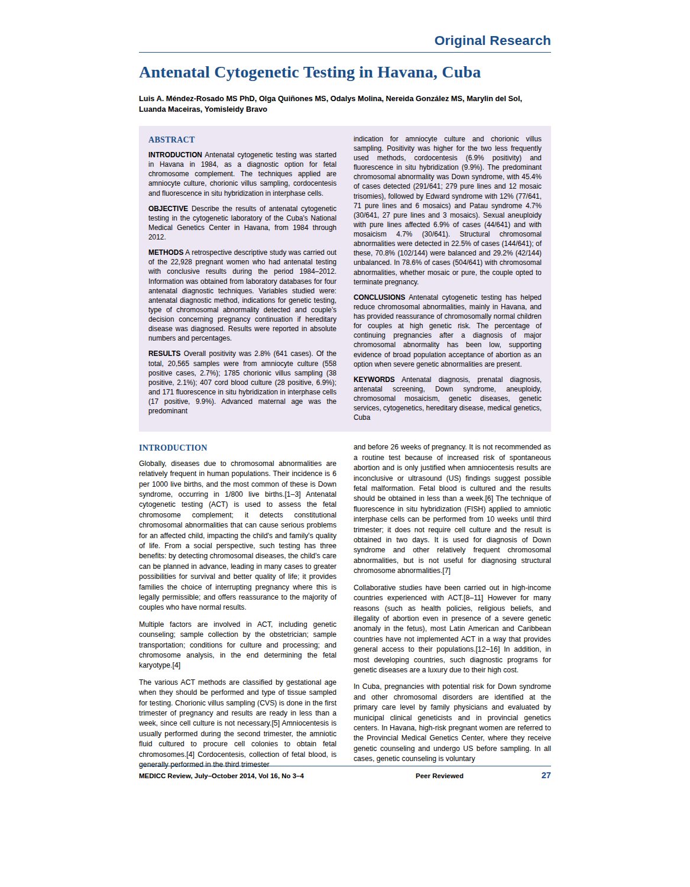Original Research
Antenatal Cytogenetic Testing in Havana, Cuba
Luis A. Méndez-Rosado MS PhD, Olga Quiñones MS, Odalys Molina, Nereida González MS, Marylin del Sol,
Luanda Maceiras, Yomisleidy Bravo
ABSTRACT
INTRODUCTION Antenatal cytogenetic testing was started in Havana in 1984, as a diagnostic option for fetal chromosome complement. The techniques applied are amniocyte culture, chorionic villus sampling, cordocentesis and fluorescence in situ hybridization in interphase cells.
OBJECTIVE Describe the results of antenatal cytogenetic testing in the cytogenetic laboratory of the Cuba's National Medical Genetics Center in Havana, from 1984 through 2012.
METHODS A retrospective descriptive study was carried out of the 22,928 pregnant women who had antenatal testing with conclusive results during the period 1984–2012. Information was obtained from laboratory databases for four antenatal diagnostic techniques. Variables studied were: antenatal diagnostic method, indications for genetic testing, type of chromosomal abnormality detected and couple's decision concerning pregnancy continuation if hereditary disease was diagnosed. Results were reported in absolute numbers and percentages.
RESULTS Overall positivity was 2.8% (641 cases). Of the total, 20,565 samples were from amniocyte culture (558 positive cases, 2.7%); 1785 chorionic villus sampling (38 positive, 2.1%); 407 cord blood culture (28 positive, 6.9%); and 171 fluorescence in situ hybridization in interphase cells (17 positive, 9.9%). Advanced maternal age was the predominant
indication for amniocyte culture and chorionic villus sampling. Positivity was higher for the two less frequently used methods, cordocentesis (6.9% positivity) and fluorescence in situ hybridization (9.9%). The predominant chromosomal abnormality was Down syndrome, with 45.4% of cases detected (291/641; 279 pure lines and 12 mosaic trisomies), followed by Edward syndrome with 12% (77/641, 71 pure lines and 6 mosaics) and Patau syndrome 4.7% (30/641, 27 pure lines and 3 mosaics). Sexual aneuploidy with pure lines affected 6.9% of cases (44/641) and with mosaicism 4.7% (30/641). Structural chromosomal abnormalities were detected in 22.5% of cases (144/641); of these, 70.8% (102/144) were balanced and 29.2% (42/144) unbalanced. In 78.6% of cases (504/641) with chromosomal abnormalities, whether mosaic or pure, the couple opted to terminate pregnancy.
CONCLUSIONS Antenatal cytogenetic testing has helped reduce chromosomal abnormalities, mainly in Havana, and has provided reassurance of chromosomally normal children for couples at high genetic risk. The percentage of continuing pregnancies after a diagnosis of major chromosomal abnormality has been low, supporting evidence of broad population acceptance of abortion as an option when severe genetic abnormalities are present.
KEYWORDS Antenatal diagnosis, prenatal diagnosis, antenatal screening, Down syndrome, aneuploidy, chromosomal mosaicism, genetic diseases, genetic services, cytogenetics, hereditary disease, medical genetics, Cuba
INTRODUCTION
Globally, diseases due to chromosomal abnormalities are relatively frequent in human populations. Their incidence is 6 per 1000 live births, and the most common of these is Down syndrome, occurring in 1/800 live births.[1–3] Antenatal cytogenetic testing (ACT) is used to assess the fetal chromosome complement; it detects constitutional chromosomal abnormalities that can cause serious problems for an affected child, impacting the child's and family's quality of life. From a social perspective, such testing has three benefits: by detecting chromosomal diseases, the child's care can be planned in advance, leading in many cases to greater possibilities for survival and better quality of life; it provides families the choice of interrupting pregnancy where this is legally permissible; and offers reassurance to the majority of couples who have normal results.
Multiple factors are involved in ACT, including genetic counseling; sample collection by the obstetrician; sample transportation; conditions for culture and processing; and chromosome analysis, in the end determining the fetal karyotype.[4]
The various ACT methods are classified by gestational age when they should be performed and type of tissue sampled for testing. Chorionic villus sampling (CVS) is done in the first trimester of pregnancy and results are ready in less than a week, since cell culture is not necessary.[5] Amniocentesis is usually performed during the second trimester, the amniotic fluid cultured to procure cell colonies to obtain fetal chromosomes.[4] Cordocentesis, collection of fetal blood, is generally performed in the third trimester
and before 26 weeks of pregnancy. It is not recommended as a routine test because of increased risk of spontaneous abortion and is only justified when amniocentesis results are inconclusive or ultrasound (US) findings suggest possible fetal malformation. Fetal blood is cultured and the results should be obtained in less than a week.[6] The technique of fluorescence in situ hybridization (FISH) applied to amniotic interphase cells can be performed from 10 weeks until third trimester; it does not require cell culture and the result is obtained in two days. It is used for diagnosis of Down syndrome and other relatively frequent chromosomal abnormalities, but is not useful for diagnosing structural chromosome abnormalities.[7]
Collaborative studies have been carried out in high-income countries experienced with ACT.[8–11] However for many reasons (such as health policies, religious beliefs, and illegality of abortion even in presence of a severe genetic anomaly in the fetus), most Latin American and Caribbean countries have not implemented ACT in a way that provides general access to their populations.[12–16] In addition, in most developing countries, such diagnostic programs for genetic diseases are a luxury due to their high cost.
In Cuba, pregnancies with potential risk for Down syndrome and other chromosomal disorders are identified at the primary care level by family physicians and evaluated by municipal clinical geneticists and in provincial genetics centers. In Havana, high-risk pregnant women are referred to the Provincial Medical Genetics Center, where they receive genetic counseling and undergo US before sampling. In all cases, genetic counseling is voluntary
MEDICC Review, July–October 2014, Vol 16, No 3–4
Peer Reviewed
27